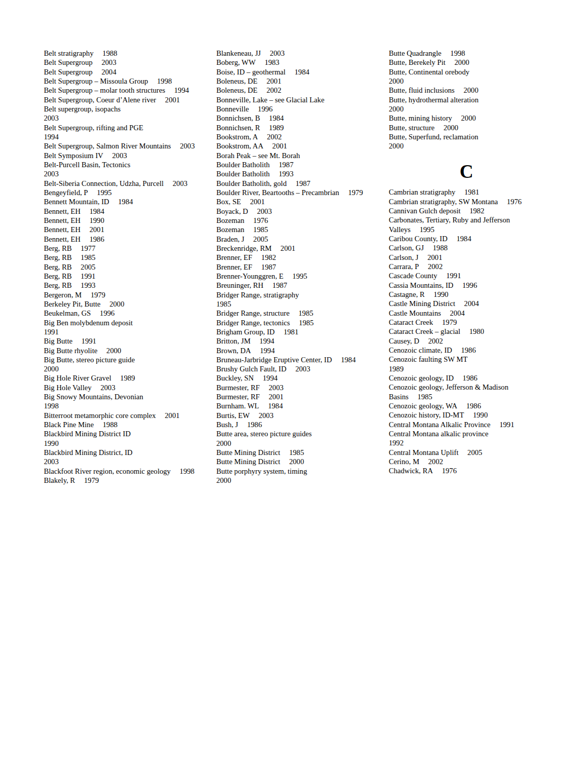Belt stratigraphy1988
Belt Supergroup2003
Belt Supergroup2004
Belt Supergroup – Missoula Group1998
Belt Supergroup – molar tooth structures1994
Belt Supergroup, Coeur d’Alene river2001
Belt supergroup, isopachs
2003
Belt Supergroup, rifting and PGE
1994
Belt Supergroup, Salmon River Mountains2003
Belt Symposium IV2003
Belt-Purcell Basin, Tectonics
2003
Belt-Siberia Connection, Udzha, Purcell2003
Bengeyfield, P1995
Bennett Mountain, ID1984
Bennett, EH1984
Bennett, EH1990
Bennett, EH2001
Bennett, EH1986
Berg, RB1977
Berg, RB1985
Berg, RB2005
Berg, RB1991
Berg, RB1993
Bergeron, M1979
Berkeley Pit, Butte2000
Beukelman, GS1996
Big Ben molybdenum deposit
1991
Big Butte1991
Big Butte rhyolite2000
Big Butte, stereo picture guide
2000
Big Hole River Gravel1989
Big Hole Valley2003
Big Snowy Mountains, Devonian
1998
Bitterroot metamorphic core complex2001
Black Pine Mine1988
Blackbird Mining District ID
1990
Blackbird Mining District, ID
2003
Blackfoot River region, economic geology1998
Blakely, R1979
Blankeneau, JJ2003
Boberg, WW1983
Boise, ID – geothermal1984
Boleneus, DE2001
Boleneus, DE2002
Bonneville, Lake – see Glacial Lake Bonneville1996
Bonnichsen, B1984
Bonnichsen, R1989
Bookstrom, A2002
Bookstrom, AA2001
Borah Peak – see Mt. Borah
Boulder Batholith1987
Boulder Batholith1993
Boulder Batholith, gold1987
Boulder River, Beartooths – Precambrian1979
Box, SE2001
Boyack, D2003
Bozeman1976
Bozeman1985
Braden, J2005
Breckenridge, RM2001
Brenner, EF1982
Brenner, EF1987
Brenner-Younggren, E1995
Breuninger, RH1987
Bridger Range, stratigraphy
1985
Bridger Range, structure1985
Bridger Range, tectonics1985
Brigham Group, ID1981
Britton, JM1994
Brown, DA1994
Bruneau-Jarbridge Eruptive Center, ID1984
Brushy Gulch Fault, ID2003
Buckley, SN1994
Burmester, RF2003
Burmester, RF2001
Burnham. WL1984
Burtis, EW2003
Bush, J1986
Butte area, stereo picture guides
2000
Butte Mining District1985
Butte Mining District2000
Butte porphyry system, timing
2000
Butte Quadrangle1998
Butte, Berekely Pit2000
Butte, Continental orebody
2000
Butte, fluid inclusions2000
Butte, hydrothermal alteration
2000
Butte, mining history2000
Butte, structure2000
Butte, Superfund, reclamation
2000
C
Cambrian stratigraphy1981
Cambrian stratigraphy, SW Montana1976
Cannivan Gulch deposit1982
Carbonates, Tertiary, Ruby and Jefferson Valleys1995
Caribou County, ID1984
Carlson, GJ1988
Carlson, J2001
Carrara, P2002
Cascade County1991
Cassia Mountains, ID1996
Castagne, R1990
Castle Mining District2004
Castle Mountains2004
Cataract Creek1979
Cataract Creek – glacial1980
Causey, D2002
Cenozoic climate, ID1986
Cenozoic faulting SW MT
1989
Cenozoic geology, ID1986
Cenozoic geology, Jefferson & Madison Basins1985
Cenozoic geology, WA1986
Cenozoic history, ID-MT1990
Central Montana Alkalic Province1991
Central Montana alkalic province
1992
Central Montana Uplift2005
Cerino, M2002
Chadwick, RA1976